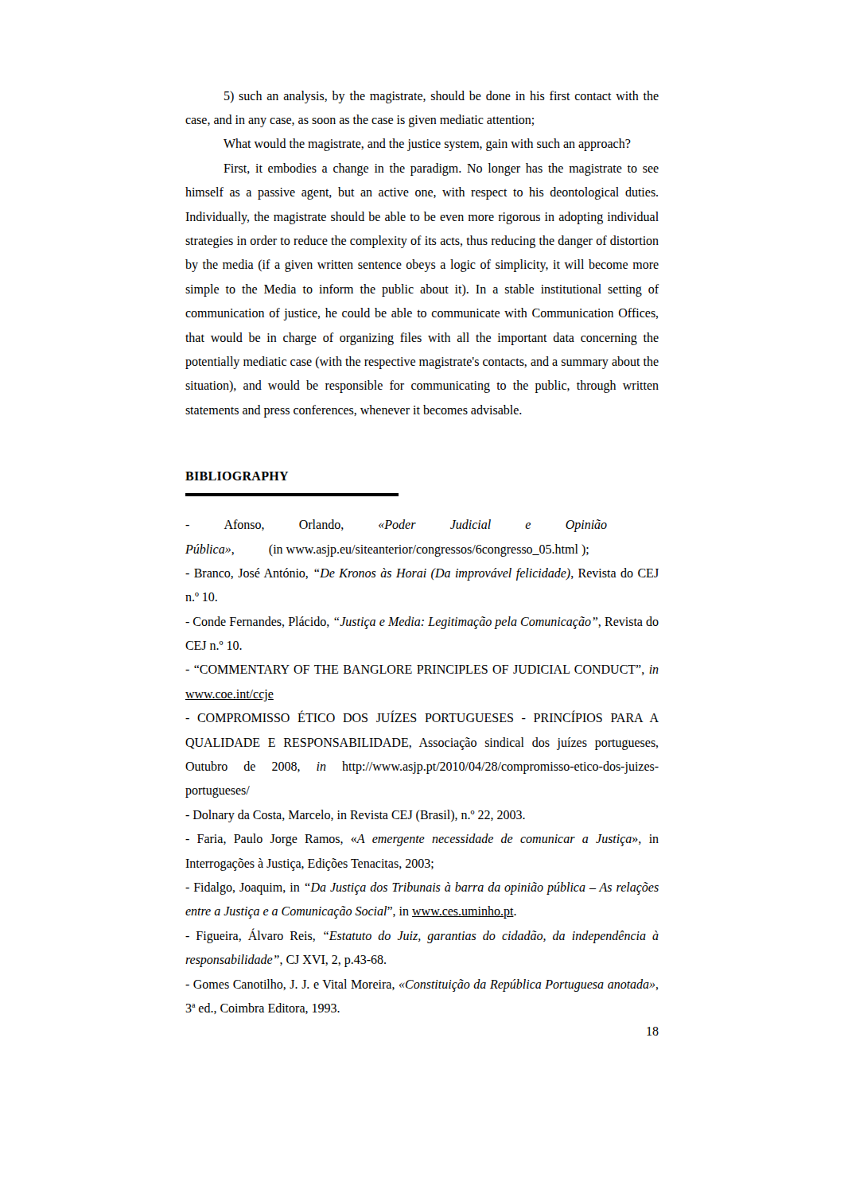5) such an analysis, by the magistrate, should be done in his first contact with the case, and in any case, as soon as the case is given mediatic attention;
What would the magistrate, and the justice system, gain with such an approach?
First, it embodies a change in the paradigm. No longer has the magistrate to see himself as a passive agent, but an active one, with respect to his deontological duties. Individually, the magistrate should be able to be even more rigorous in adopting individual strategies in order to reduce the complexity of its acts, thus reducing the danger of distortion by the media (if a given written sentence obeys a logic of simplicity, it will become more simple to the Media to inform the public about it). In a stable institutional setting of communication of justice, he could be able to communicate with Communication Offices, that would be in charge of organizing files with all the important data concerning the potentially mediatic case (with the respective magistrate's contacts, and a summary about the situation), and would be responsible for communicating to the public, through written statements and press conferences, whenever it becomes advisable.
BIBLIOGRAPHY
- Afonso, Orlando, «Poder Judicial e Opinião Pública», (in www.asjp.eu/siteanterior/congressos/6congresso_05.html );
- Branco, José António, “De Kronos às Horai (Da improvável felicidade), Revista do CEJ n.º 10.
- Conde Fernandes, Plácido, “Justiça e Media: Legitimação pela Comunicação”, Revista do CEJ n.º 10.
- “COMMENTARY OF THE BANGLORE PRINCIPLES OF JUDICIAL CONDUCT”, in www.coe.int/ccje
- COMPROMISSO ÉTICO DOS JUÍZES PORTUGUESES - PRINCÍPIOS PARA A QUALIDADE E RESPONSABILIDADE, Associação sindical dos juízes portugueses, Outubro de 2008, in http://www.asjp.pt/2010/04/28/compromisso-etico-dos-juizes-portugueses/
- Dolnary da Costa, Marcelo, in Revista CEJ (Brasil), n.º 22, 2003.
- Faria, Paulo Jorge Ramos, «A emergente necessidade de comunicar a Justiça», in Interrogações à Justiça, Edições Tenacitas, 2003;
- Fidalgo, Joaquim, in “Da Justiça dos Tribunais à barra da opinião pública – As relações entre a Justiça e a Comunicação Social”, in www.ces.uminho.pt.
- Figueira, Álvaro Reis, “Estatuto do Juiz, garantias do cidadão, da independência à responsabilidade”, CJ XVI, 2, p.43-68.
- Gomes Canotilho, J. J. e Vital Moreira, «Constituição da República Portuguesa anotada», 3ª ed., Coimbra Editora, 1993.
18